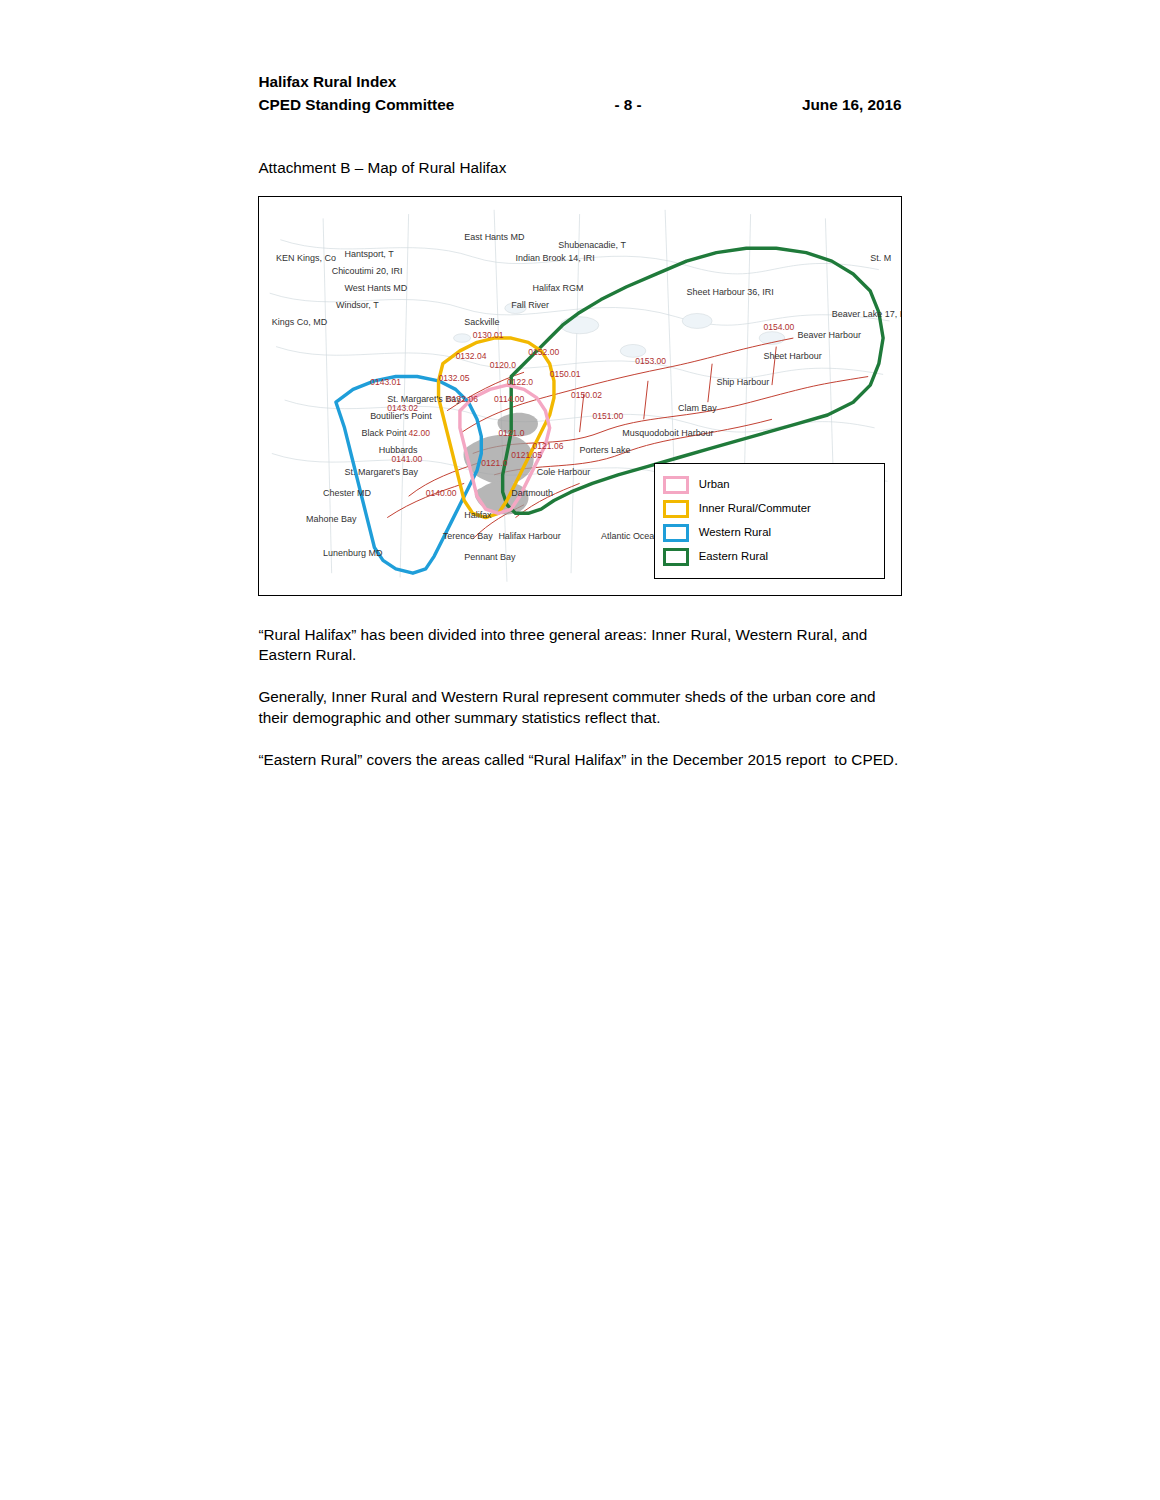Halifax Rural Index
CPED Standing Committee
- 8 -
June 16, 2016
Attachment B – Map of Rural Halifax
Sackville Fall River Halifax RGM St. Margaret's Bay Boutilier's Point Black Point Hubbards St. Margaret's Bay Chester MD Mahone Bay Lunenburg MD Halifax Dartmouth Cole Harbour Porters Lake Musquodoboit Harbour Clam Bay Ship Harbour Sheet Harbour Beaver Harbour Beaver Lake 17, IRI Sheet Harbour 36, IRI Indian Brook 14, IRI Shubenacadie, T East Hants MD Hantsport, T Chicoutimi 20, IRI West Hants MD Windsor, T KEN Kings, Co Kings Co, MD St. M Atlantic Ocean / Océan Atlantique Pennant Bay Terence Bay Halifax Harbour 0130.01 0132.04 0132.05 0132.06 0120.0 0122.0 0114.00 0152.00 0150.01 0150.02 0151.00 0153.00 0154.00 0143.01 0143.02 42.00 0141.00 0140.00 0121.0 0121.05 0121.06 0121.0 Atlantic Ocean / Océan Atlantique
Urban
Inner Rural/Commuter
Western Rural
Eastern Rural
“Rural Halifax” has been divided into three general areas: Inner Rural, Western Rural, and Eastern Rural.
Generally, Inner Rural and Western Rural represent commuter sheds of the urban core and their demographic and other summary statistics reflect that.
“Eastern Rural” covers the areas called “Rural Halifax” in the December 2015 report to CPED.